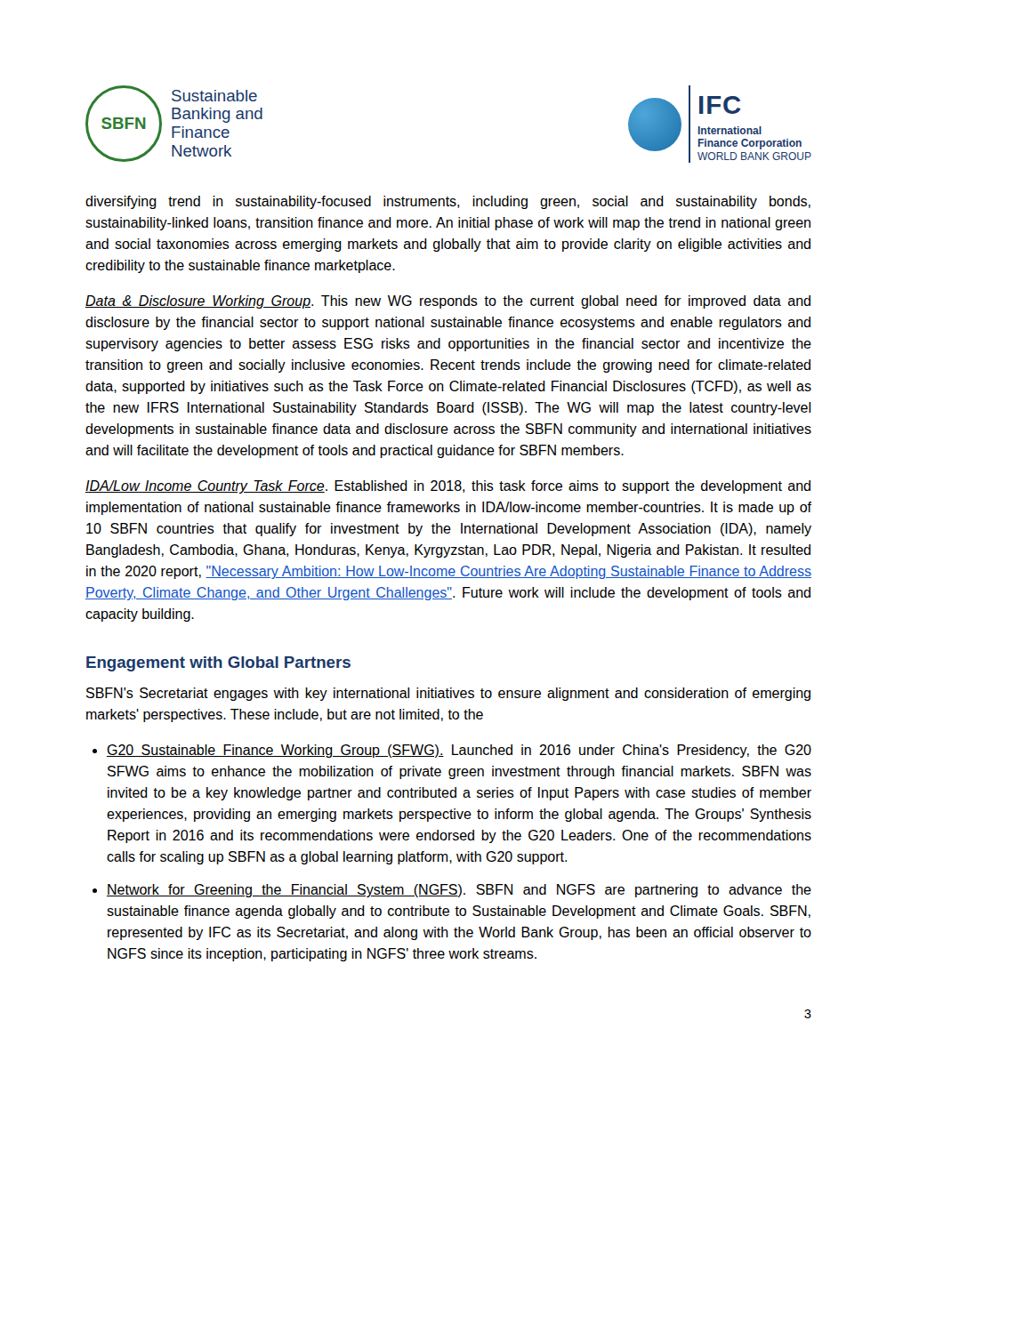SBFN
Sustainable
Banking and
Finance
Network
IFC
International
Finance Corporation
WORLD BANK GROUP
diversifying trend in sustainability-focused instruments, including green, social and sustainability bonds, sustainability-linked loans, transition finance and more. An initial phase of work will map the trend in national green and social taxonomies across emerging markets and globally that aim to provide clarity on eligible activities and credibility to the sustainable finance marketplace.
Data & Disclosure Working Group. This new WG responds to the current global need for improved data and disclosure by the financial sector to support national sustainable finance ecosystems and enable regulators and supervisory agencies to better assess ESG risks and opportunities in the financial sector and incentivize the transition to green and socially inclusive economies. Recent trends include the growing need for climate-related data, supported by initiatives such as the Task Force on Climate-related Financial Disclosures (TCFD), as well as the new IFRS International Sustainability Standards Board (ISSB). The WG will map the latest country-level developments in sustainable finance data and disclosure across the SBFN community and international initiatives and will facilitate the development of tools and practical guidance for SBFN members.
IDA/Low Income Country Task Force. Established in 2018, this task force aims to support the development and implementation of national sustainable finance frameworks in IDA/low-income member-countries. It is made up of 10 SBFN countries that qualify for investment by the International Development Association (IDA), namely Bangladesh, Cambodia, Ghana, Honduras, Kenya, Kyrgyzstan, Lao PDR, Nepal, Nigeria and Pakistan. It resulted in the 2020 report, "Necessary Ambition: How Low-Income Countries Are Adopting Sustainable Finance to Address Poverty, Climate Change, and Other Urgent Challenges". Future work will include the development of tools and capacity building.
Engagement with Global Partners
SBFN's Secretariat engages with key international initiatives to ensure alignment and consideration of emerging markets' perspectives. These include, but are not limited, to the
G20 Sustainable Finance Working Group (SFWG). Launched in 2016 under China's Presidency, the G20 SFWG aims to enhance the mobilization of private green investment through financial markets. SBFN was invited to be a key knowledge partner and contributed a series of Input Papers with case studies of member experiences, providing an emerging markets perspective to inform the global agenda. The Groups' Synthesis Report in 2016 and its recommendations were endorsed by the G20 Leaders. One of the recommendations calls for scaling up SBFN as a global learning platform, with G20 support.
Network for Greening the Financial System (NGFS). SBFN and NGFS are partnering to advance the sustainable finance agenda globally and to contribute to Sustainable Development and Climate Goals. SBFN, represented by IFC as its Secretariat, and along with the World Bank Group, has been an official observer to NGFS since its inception, participating in NGFS' three work streams.
3